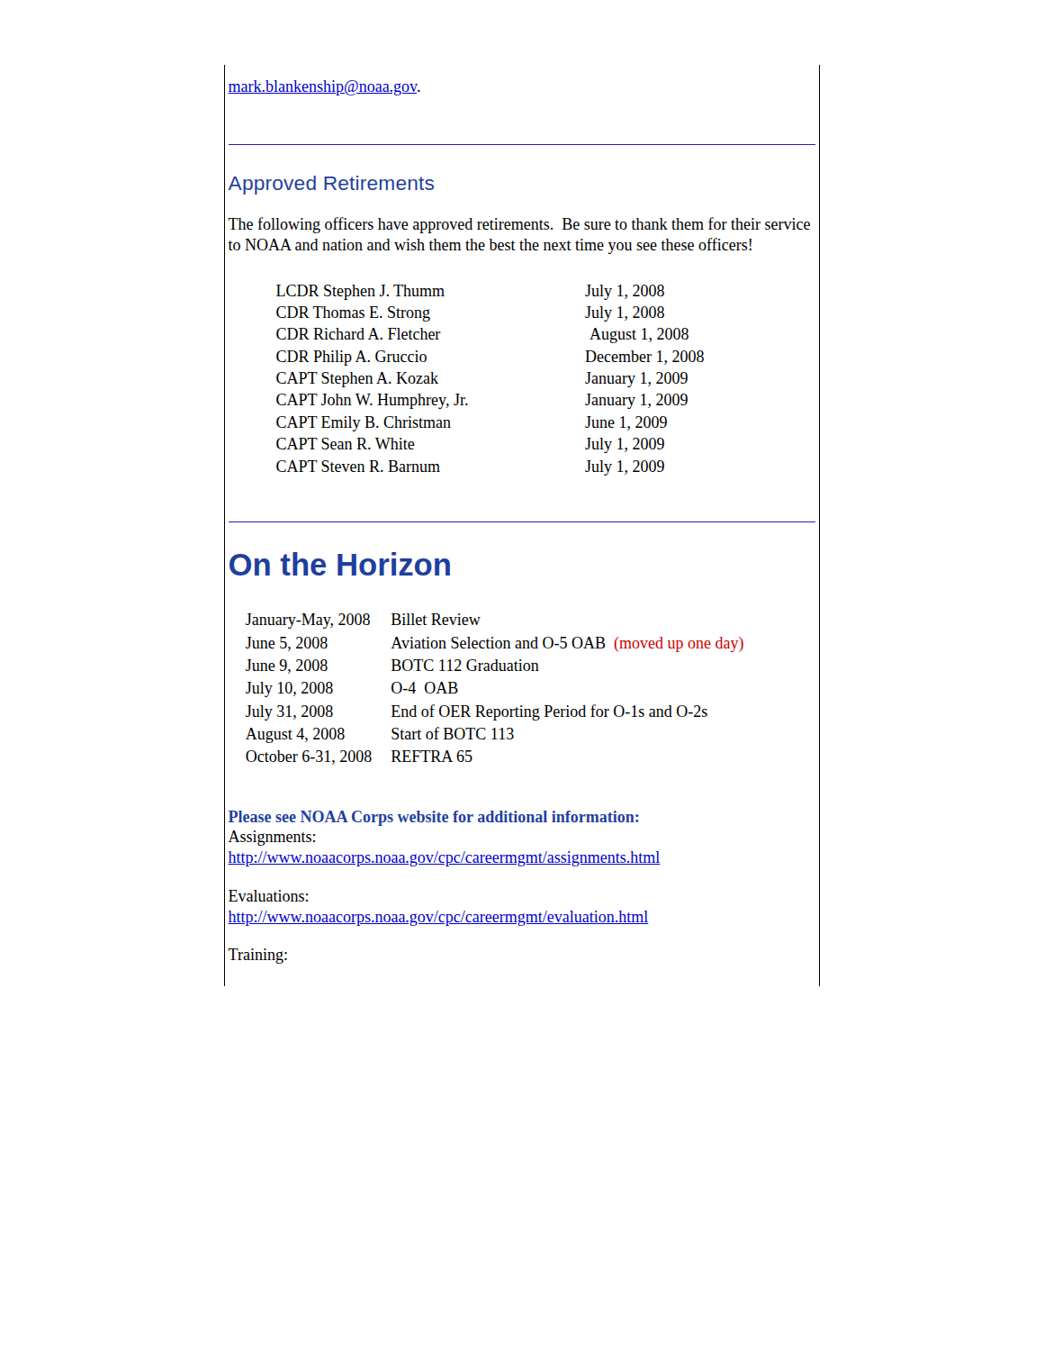mark.blankenship@noaa.gov.
Approved Retirements
The following officers have approved retirements. Be sure to thank them for their service to NOAA and nation and wish them the best the next time you see these officers!
| LCDR Stephen J. Thumm | July 1, 2008 |
| CDR Thomas E. Strong | July 1, 2008 |
| CDR Richard A. Fletcher | August 1, 2008 |
| CDR Philip A. Gruccio | December 1, 2008 |
| CAPT Stephen A. Kozak | January 1, 2009 |
| CAPT John W. Humphrey, Jr. | January 1, 2009 |
| CAPT Emily B. Christman | June 1, 2009 |
| CAPT Sean R. White | July 1, 2009 |
| CAPT Steven R. Barnum | July 1, 2009 |
On the Horizon
| January-May, 2008 | Billet Review |
| June 5, 2008 | Aviation Selection and O-5 OAB (moved up one day) |
| June 9, 2008 | BOTC 112 Graduation |
| July 10, 2008 | O-4 OAB |
| July 31, 2008 | End of OER Reporting Period for O-1s and O-2s |
| August 4, 2008 | Start of BOTC 113 |
| October 6-31, 2008 | REFTRA 65 |
Please see NOAA Corps website for additional information:
Assignments: http://www.noaacorps.noaa.gov/cpc/careermgmt/assignments.html
Evaluations: http://www.noaacorps.noaa.gov/cpc/careermgmt/evaluation.html
Training: